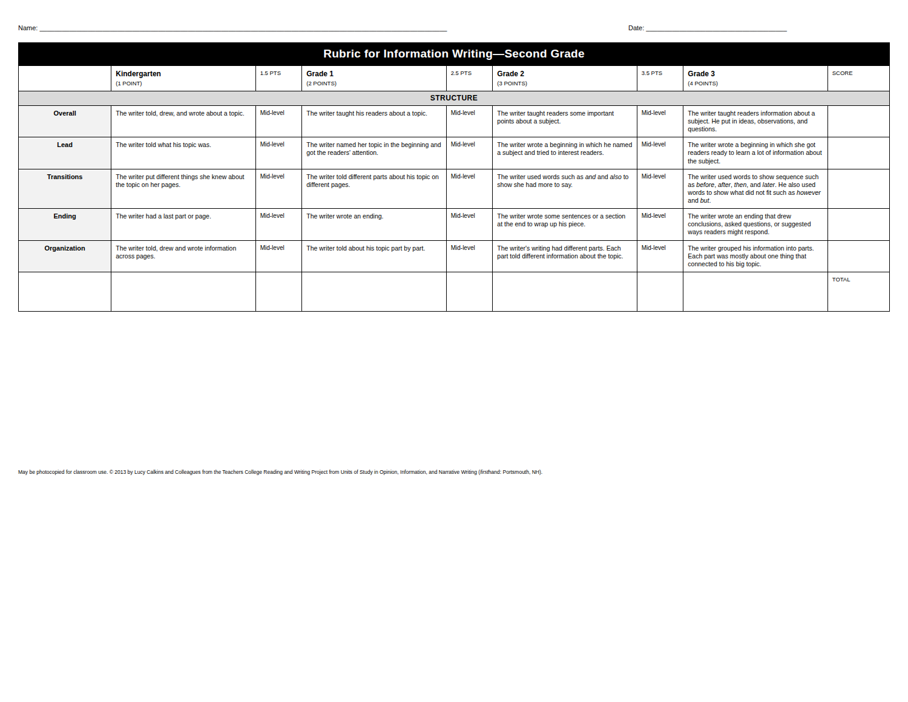Name: ______________________________________________________________________________________________________________ Date: ______________________________________
Rubric for Information Writing—Second Grade
| | Kindergarten (1 POINT) | 1.5 PTS | Grade 1 (2 POINTS) | 2.5 PTS | Grade 2 (3 POINTS) | 3.5 PTS | Grade 3 (4 POINTS) | SCORE |
| --- | --- | --- | --- | --- | --- | --- | --- | --- |
| STRUCTURE |
| Overall | The writer told, drew, and wrote about a topic. | Mid-level | The writer taught his readers about a topic. | Mid-level | The writer taught readers some important points about a subject. | Mid-level | The writer taught readers information about a subject. He put in ideas, observations, and questions. | |
| Lead | The writer told what his topic was. | Mid-level | The writer named her topic in the beginning and got the readers' attention. | Mid-level | The writer wrote a beginning in which he named a subject and tried to interest readers. | Mid-level | The writer wrote a beginning in which she got readers ready to learn a lot of information about the subject. | |
| Transitions | The writer put different things she knew about the topic on her pages. | Mid-level | The writer told different parts about his topic on different pages. | Mid-level | The writer used words such as and and also to show she had more to say. | Mid-level | The writer used words to show sequence such as before , after , then , and later . He also used words to show what did not fit such as however and but . | |
| Ending | The writer had a last part or page. | Mid-level | The writer wrote an ending. | Mid-level | The writer wrote some sentences or a section at the end to wrap up his piece. | Mid-level | The writer wrote an ending that drew conclusions, asked questions, or suggested ways readers might respond. | |
| Organization | The writer told, drew and wrote information across pages. | Mid-level | The writer told about his topic part by part. | Mid-level | The writer's writing had different parts. Each part told different information about the topic. | Mid-level | The writer grouped his information into parts. Each part was mostly about one thing that connected to his big topic. | |
| | | | | | | | | TOTAL |
May be photocopied for classroom use. © 2013 by Lucy Calkins and Colleagues from the Teachers College Reading and Writing Project from Units of Study in Opinion, Information, and Narrative Writing (firsthand: Portsmouth, NH).